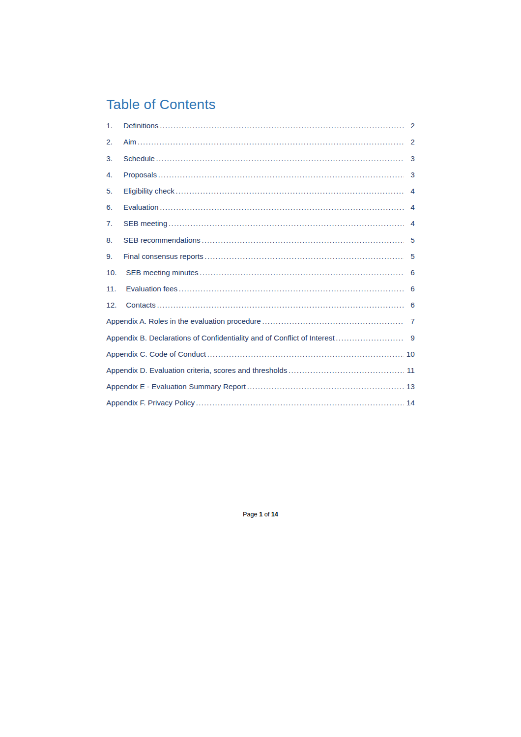Table of Contents
1. Definitions ........................................................................................................................... 2
2. Aim ......................................................................................................................................... 2
3. Schedule .............................................................................................................................. 3
4. Proposals ............................................................................................................................. 3
5. Eligibility check ................................................................................................................... 4
6. Evaluation ........................................................................................................................... 4
7. SEB meeting ....................................................................................................................... 4
8. SEB recommendations ....................................................................................................... 5
9. Final consensus reports ..................................................................................................... 5
10. SEB meeting minutes ......................................................................................................... 6
11. Evaluation fees .................................................................................................................. 6
12. Contacts .......................................................................................................................... 6
Appendix A. Roles in the evaluation procedure .......................................................................... 7
Appendix B. Declarations of Confidentiality and of Conflict of Interest ....................................... 9
Appendix C. Code of Conduct ................................................................................................... 10
Appendix D. Evaluation criteria, scores and thresholds ............................................................. 11
Appendix E - Evaluation Summary Report ................................................................................. 13
Appendix F. Privacy Policy ....................................................................................................... 14
Page 1 of 14